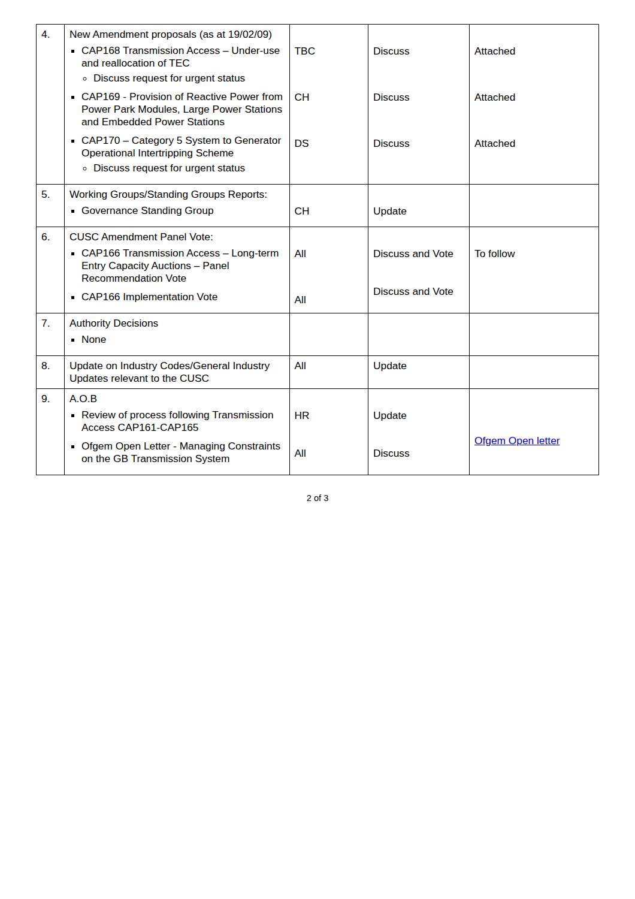| 4. | New Amendment proposals (as at 19/02/09) CAP168 Transmission Access – Under-use and reallocation of TEC Discuss request for urgent status CAP169 - Provision of Reactive Power from Power Park Modules, Large Power Stations and Embedded Power Stations CAP170 – Category 5 System to Generator Operational Intertripping Scheme Discuss request for urgent status | TBC CH DS | Discuss Discuss Discuss | Attached Attached Attached |
| 5. | Working Groups/Standing Groups Reports: Governance Standing Group | CH | Update | |
| 6. | CUSC Amendment Panel Vote: CAP166 Transmission Access – Long-term Entry Capacity Auctions – Panel Recommendation Vote CAP166 Implementation Vote | All All | Discuss and Vote Discuss and Vote | To follow |
| 7. | Authority Decisions None | | | |
| 8. | Update on Industry Codes/General Industry Updates relevant to the CUSC | All | Update | |
| 9. | A.O.B Review of process following Transmission Access CAP161-CAP165 Ofgem Open Letter - Managing Constraints on the GB Transmission System | HR All | Update Discuss | Ofgem Open letter |
2 of 3